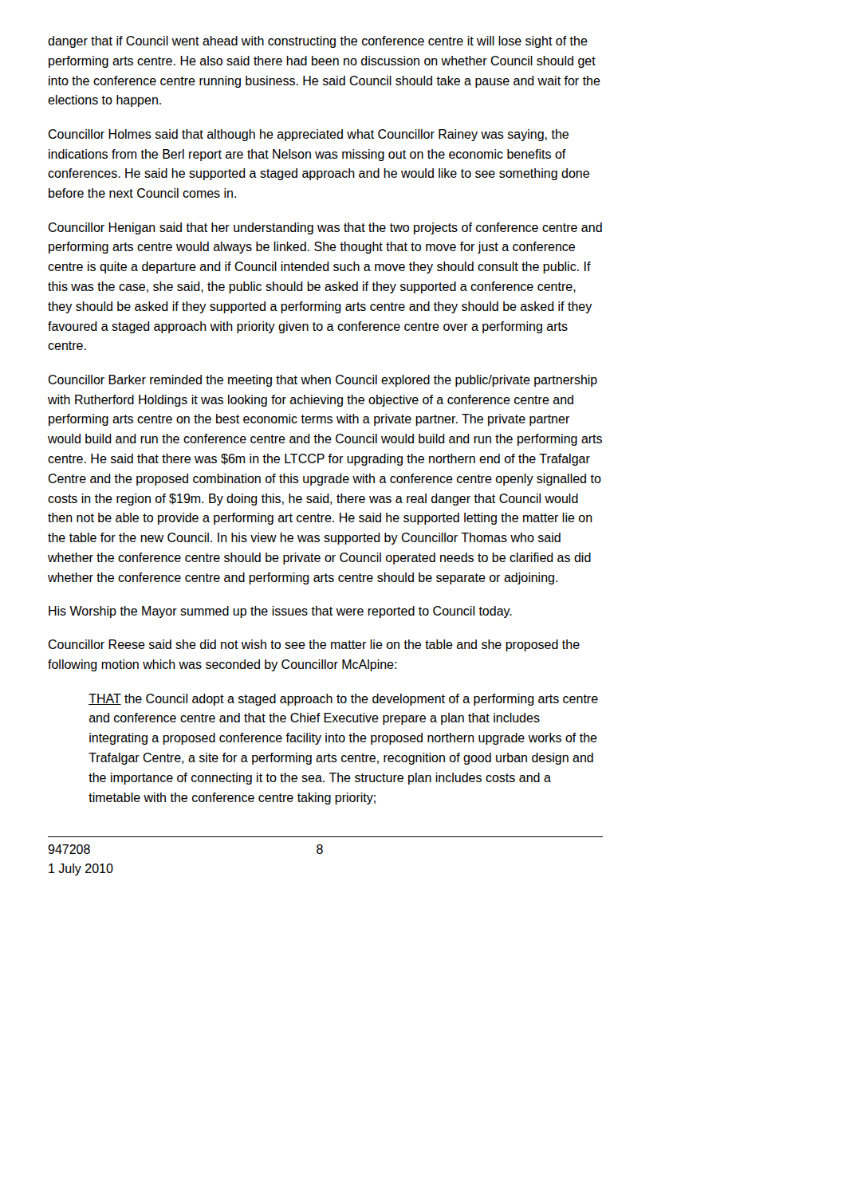danger that if Council went ahead with constructing the conference centre it will lose sight of the performing arts centre. He also said there had been no discussion on whether Council should get into the conference centre running business. He said Council should take a pause and wait for the elections to happen.
Councillor Holmes said that although he appreciated what Councillor Rainey was saying, the indications from the Berl report are that Nelson was missing out on the economic benefits of conferences. He said he supported a staged approach and he would like to see something done before the next Council comes in.
Councillor Henigan said that her understanding was that the two projects of conference centre and performing arts centre would always be linked. She thought that to move for just a conference centre is quite a departure and if Council intended such a move they should consult the public. If this was the case, she said, the public should be asked if they supported a conference centre, they should be asked if they supported a performing arts centre and they should be asked if they favoured a staged approach with priority given to a conference centre over a performing arts centre.
Councillor Barker reminded the meeting that when Council explored the public/private partnership with Rutherford Holdings it was looking for achieving the objective of a conference centre and performing arts centre on the best economic terms with a private partner. The private partner would build and run the conference centre and the Council would build and run the performing arts centre. He said that there was $6m in the LTCCP for upgrading the northern end of the Trafalgar Centre and the proposed combination of this upgrade with a conference centre openly signalled to costs in the region of $19m. By doing this, he said, there was a real danger that Council would then not be able to provide a performing art centre. He said he supported letting the matter lie on the table for the new Council. In his view he was supported by Councillor Thomas who said whether the conference centre should be private or Council operated needs to be clarified as did whether the conference centre and performing arts centre should be separate or adjoining.
His Worship the Mayor summed up the issues that were reported to Council today.
Councillor Reese said she did not wish to see the matter lie on the table and she proposed the following motion which was seconded by Councillor McAlpine:
THAT the Council adopt a staged approach to the development of a performing arts centre and conference centre and that the Chief Executive prepare a plan that includes integrating a proposed conference facility into the proposed northern upgrade works of the Trafalgar Centre, a site for a performing arts centre, recognition of good urban design and the importance of connecting it to the sea. The structure plan includes costs and a timetable with the conference centre taking priority;
947208
1 July 2010
8